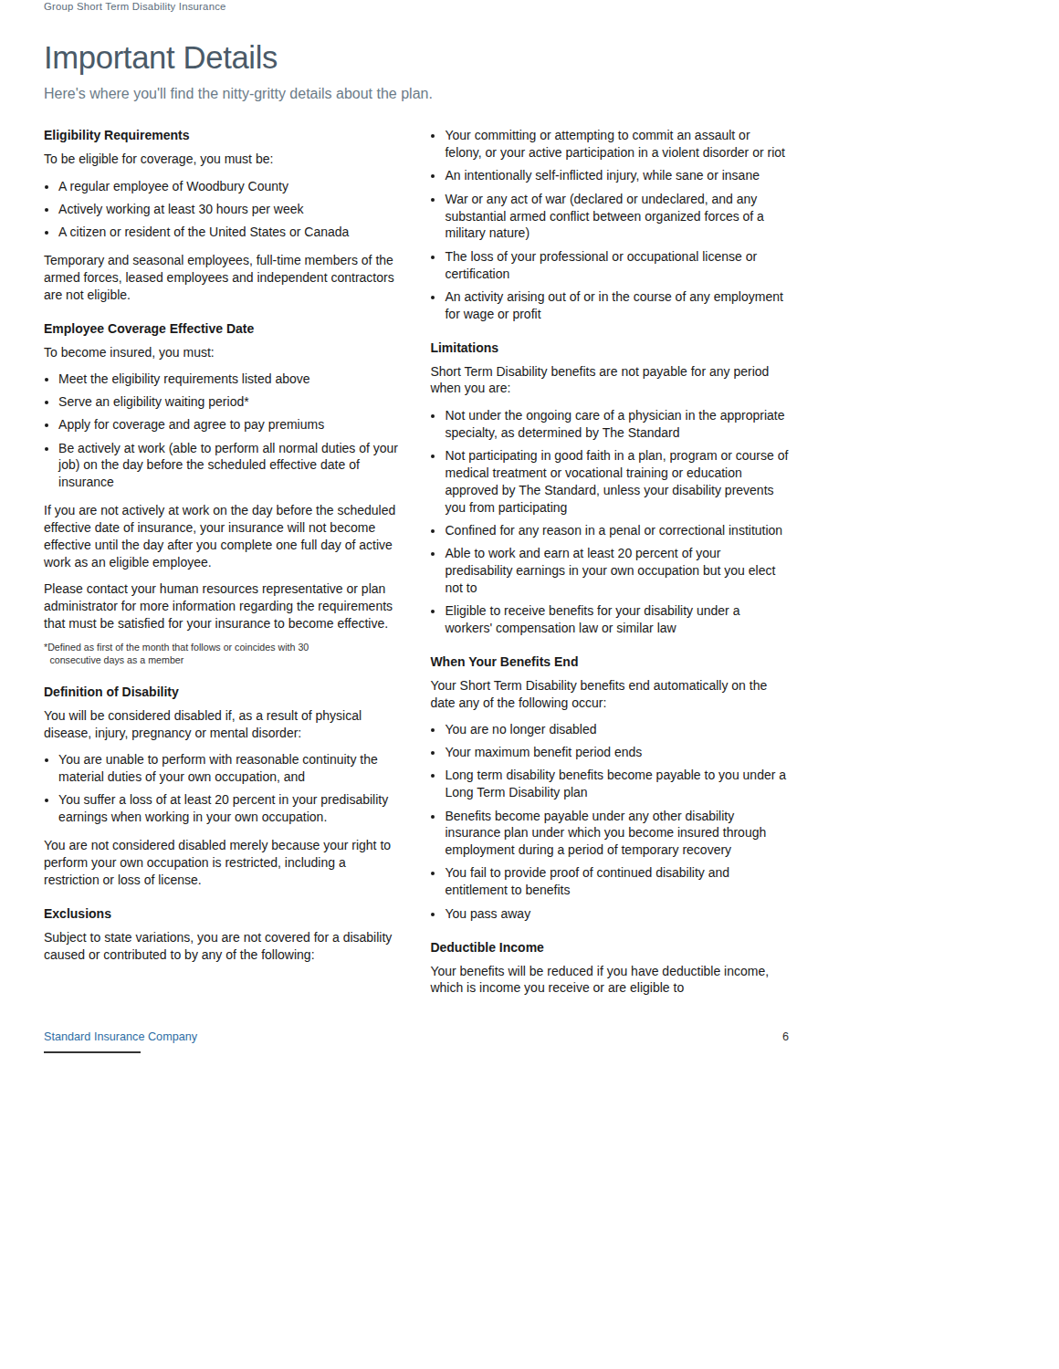Group Short Term Disability Insurance
Important Details
Here's where you'll find the nitty-gritty details about the plan.
Eligibility Requirements
To be eligible for coverage, you must be:
A regular employee of Woodbury County
Actively working at least 30 hours per week
A citizen or resident of the United States or Canada
Temporary and seasonal employees, full-time members of the armed forces, leased employees and independent contractors are not eligible.
Employee Coverage Effective Date
To become insured, you must:
Meet the eligibility requirements listed above
Serve an eligibility waiting period*
Apply for coverage and agree to pay premiums
Be actively at work (able to perform all normal duties of your job) on the day before the scheduled effective date of insurance
If you are not actively at work on the day before the scheduled effective date of insurance, your insurance will not become effective until the day after you complete one full day of active work as an eligible employee.
Please contact your human resources representative or plan administrator for more information regarding the requirements that must be satisfied for your insurance to become effective.
*Defined as first of the month that follows or coincides with 30consecutive days as a member
Definition of Disability
You will be considered disabled if, as a result of physical disease, injury, pregnancy or mental disorder:
You are unable to perform with reasonable continuity the material duties of your own occupation, and
You suffer a loss of at least 20 percent in your predisability earnings when working in your own occupation.
You are not considered disabled merely because your right to perform your own occupation is restricted, including a restriction or loss of license.
Exclusions
Subject to state variations, you are not covered for a disability caused or contributed to by any of the following:
Your committing or attempting to commit an assault or felony, or your active participation in a violent disorder or riot
An intentionally self-inflicted injury, while sane or insane
War or any act of war (declared or undeclared, and any substantial armed conflict between organized forces of a military nature)
The loss of your professional or occupational license or certification
An activity arising out of or in the course of any employment for wage or profit
Limitations
Short Term Disability benefits are not payable for any period when you are:
Not under the ongoing care of a physician in the appropriate specialty, as determined by The Standard
Not participating in good faith in a plan, program or course of medical treatment or vocational training or education approved by The Standard, unless your disability prevents you from participating
Confined for any reason in a penal or correctional institution
Able to work and earn at least 20 percent of your predisability earnings in your own occupation but you elect not to
Eligible to receive benefits for your disability under a workers' compensation law or similar law
When Your Benefits End
Your Short Term Disability benefits end automatically on the date any of the following occur:
You are no longer disabled
Your maximum benefit period ends
Long term disability benefits become payable to you under a Long Term Disability plan
Benefits become payable under any other disability insurance plan under which you become insured through employment during a period of temporary recovery
You fail to provide proof of continued disability and entitlement to benefits
You pass away
Deductible Income
Your benefits will be reduced if you have deductible income, which is income you receive or are eligible to
Standard Insurance Company 6